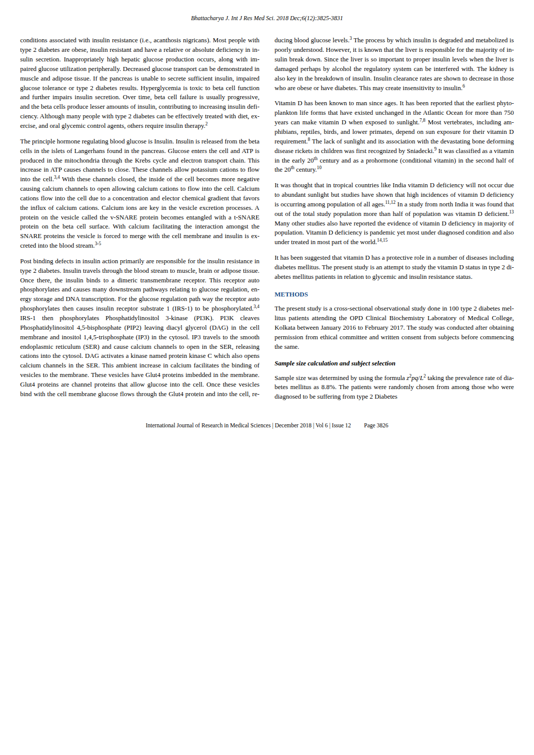Bhattacharya J. Int J Res Med Sci. 2018 Dec;6(12):3825-3831
conditions associated with insulin resistance (i.e., acanthosis nigricans). Most people with type 2 diabetes are obese, insulin resistant and have a relative or absolute deficiency in insulin secretion. Inappropriately high hepatic glucose production occurs, along with impaired glucose utilization peripherally. Decreased glucose transport can be demonstrated in muscle and adipose tissue. If the pancreas is unable to secrete sufficient insulin, impaired glucose tolerance or type 2 diabetes results. Hyperglycemia is toxic to beta cell function and further impairs insulin secretion. Over time, beta cell failure is usually progressive, and the beta cells produce lesser amounts of insulin, contributing to increasing insulin deficiency. Although many people with type 2 diabetes can be effectively treated with diet, exercise, and oral glycemic control agents, others require insulin therapy.2
The principle hormone regulating blood glucose is Insulin. Insulin is released from the beta cells in the islets of Langerhans found in the pancreas. Glucose enters the cell and ATP is produced in the mitochondria through the Krebs cycle and electron transport chain. This increase in ATP causes channels to close. These channels allow potassium cations to flow into the cell.3,4 With these channels closed, the inside of the cell becomes more negative causing calcium channels to open allowing calcium cations to flow into the cell. Calcium cations flow into the cell due to a concentration and elector chemical gradient that favors the influx of calcium cations. Calcium ions are key in the vesicle excretion processes. A protein on the vesicle called the v-SNARE protein becomes entangled with a t-SNARE protein on the beta cell surface. With calcium facilitating the interaction amongst the SNARE proteins the vesicle is forced to merge with the cell membrane and insulin is excreted into the blood stream.3-5
Post binding defects in insulin action primarily are responsible for the insulin resistance in type 2 diabetes. Insulin travels through the blood stream to muscle, brain or adipose tissue. Once there, the insulin binds to a dimeric transmembrane receptor. This receptor auto phosphorylates and causes many downstream pathways relating to glucose regulation, energy storage and DNA transcription. For the glucose regulation path way the receptor auto phosphorylates then causes insulin receptor substrate 1 (IRS-1) to be phosphorylated.3,4 IRS-1 then phosphorylates Phosphatidylinositol 3-kinase (PI3K). PI3K cleaves Phosphatidylinositol 4,5-bisphosphate (PIP2) leaving diacyl glycerol (DAG) in the cell membrane and inositol 1,4,5-trisphosphate (IP3) in the cytosol. IP3 travels to the smooth endoplasmic reticulum (SER) and cause calcium channels to open in the SER, releasing cations into the cytosol. DAG activates a kinase named protein kinase C which also opens calcium channels in the SER. This ambient increase in calcium facilitates the binding of vesicles to the membrane. These vesicles have Glut4 proteins imbedded in the membrane. Glut4 proteins are channel proteins that allow glucose into the cell. Once these vesicles bind with the cell membrane glucose flows through the Glut4 protein and into the cell, reducing blood glucose levels.3 The process by which insulin is degraded and metabolized is poorly understood. However, it is known that the liver is responsible for the majority of insulin break down. Since the liver is so important to proper insulin levels when the liver is damaged perhaps by alcohol the regulatory system can be interfered with. The kidney is also key in the breakdown of insulin. Insulin clearance rates are shown to decrease in those who are obese or have diabetes. This may create insensitivity to insulin.6
Vitamin D has been known to man since ages. It has been reported that the earliest phytoplankton life forms that have existed unchanged in the Atlantic Ocean for more than 750 years can make vitamin D when exposed to sunlight.7,8 Most vertebrates, including amphibians, reptiles, birds, and lower primates, depend on sun exposure for their vitamin D requirement.8 The lack of sunlight and its association with the devastating bone deforming disease rickets in children was first recognized by Sniadecki.9 It was classified as a vitamin in the early 20th century and as a prohormone (conditional vitamin) in the second half of the 20th century.10
It was thought that in tropical countries like India vitamin D deficiency will not occur due to abundant sunlight but studies have shown that high incidences of vitamin D deficiency is occurring among population of all ages.11,12 In a study from north India it was found that out of the total study population more than half of population was vitamin D deficient.13 Many other studies also have reported the evidence of vitamin D deficiency in majority of population. Vitamin D deficiency is pandemic yet most under diagnosed condition and also under treated in most part of the world.14,15
It has been suggested that vitamin D has a protective role in a number of diseases including diabetes mellitus. The present study is an attempt to study the vitamin D status in type 2 diabetes mellitus patients in relation to glycemic and insulin resistance status.
Methods
The present study is a cross-sectional observational study done in 100 type 2 diabetes mellitus patients attending the OPD Clinical Biochemistry Laboratory of Medical College, Kolkata between January 2016 to February 2017. The study was conducted after obtaining permission from ethical committee and written consent from subjects before commencing the same.
Sample size calculation and subject selection
Sample size was determined by using the formula z2pq/L2 taking the prevalence rate of diabetes mellitus as 8.8%. The patients were randomly chosen from among those who were diagnosed to be suffering from type 2 Diabetes
International Journal of Research in Medical Sciences | December 2018 | Vol 6 | Issue 12Page 3826